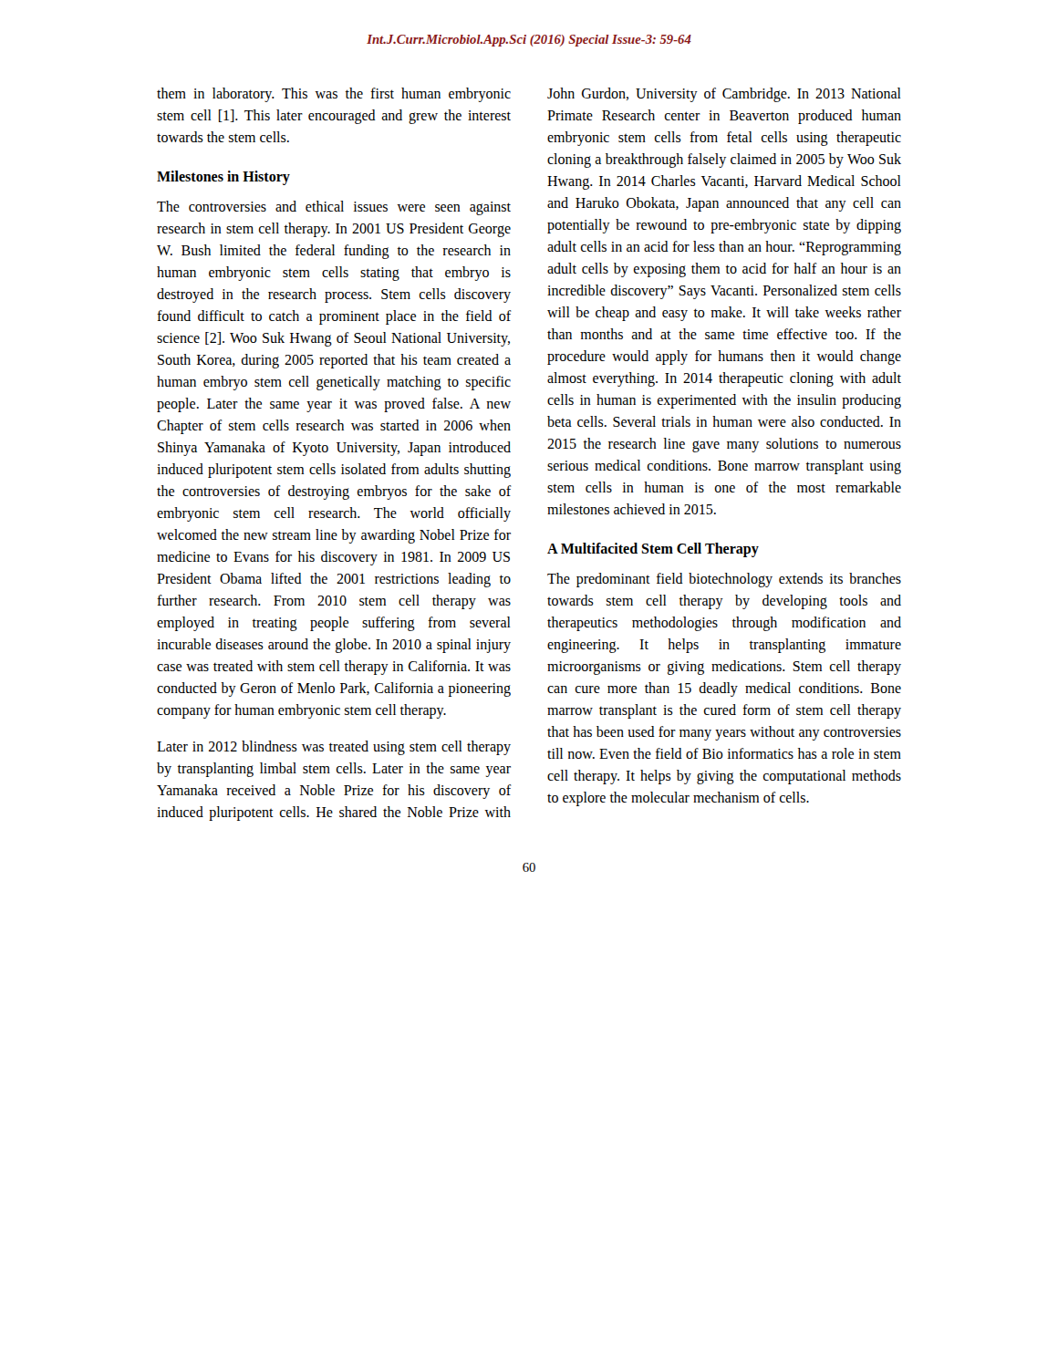Int.J.Curr.Microbiol.App.Sci (2016) Special Issue-3: 59-64
them in laboratory. This was the first human embryonic stem cell [1]. This later encouraged and grew the interest towards the stem cells.
Milestones in History
The controversies and ethical issues were seen against research in stem cell therapy. In 2001 US President George W. Bush limited the federal funding to the research in human embryonic stem cells stating that embryo is destroyed in the research process. Stem cells discovery found difficult to catch a prominent place in the field of science [2]. Woo Suk Hwang of Seoul National University, South Korea, during 2005 reported that his team created a human embryo stem cell genetically matching to specific people. Later the same year it was proved false. A new Chapter of stem cells research was started in 2006 when Shinya Yamanaka of Kyoto University, Japan introduced induced pluripotent stem cells isolated from adults shutting the controversies of destroying embryos for the sake of embryonic stem cell research. The world officially welcomed the new stream line by awarding Nobel Prize for medicine to Evans for his discovery in 1981. In 2009 US President Obama lifted the 2001 restrictions leading to further research. From 2010 stem cell therapy was employed in treating people suffering from several incurable diseases around the globe. In 2010 a spinal injury case was treated with stem cell therapy in California. It was conducted by Geron of Menlo Park, California a pioneering company for human embryonic stem cell therapy.
Later in 2012 blindness was treated using stem cell therapy by transplanting limbal stem cells. Later in the same year Yamanaka received a Noble Prize for his discovery of induced pluripotent cells. He shared the Noble Prize with John Gurdon, University of Cambridge. In 2013 National Primate Research center in Beaverton produced human embryonic stem cells from fetal cells using therapeutic cloning a breakthrough falsely claimed in 2005 by Woo Suk Hwang. In 2014 Charles Vacanti, Harvard Medical School and Haruko Obokata, Japan announced that any cell can potentially be rewound to pre-embryonic state by dipping adult cells in an acid for less than an hour. “Reprogramming adult cells by exposing them to acid for half an hour is an incredible discovery” Says Vacanti. Personalized stem cells will be cheap and easy to make. It will take weeks rather than months and at the same time effective too. If the procedure would apply for humans then it would change almost everything. In 2014 therapeutic cloning with adult cells in human is experimented with the insulin producing beta cells. Several trials in human were also conducted. In 2015 the research line gave many solutions to numerous serious medical conditions. Bone marrow transplant using stem cells in human is one of the most remarkable milestones achieved in 2015.
A Multifacited Stem Cell Therapy
The predominant field biotechnology extends its branches towards stem cell therapy by developing tools and therapeutics methodologies through modification and engineering. It helps in transplanting immature microorganisms or giving medications. Stem cell therapy can cure more than 15 deadly medical conditions. Bone marrow transplant is the cured form of stem cell therapy that has been used for many years without any controversies till now. Even the field of Bio informatics has a role in stem cell therapy. It helps by giving the computational methods to explore the molecular mechanism of cells.
60